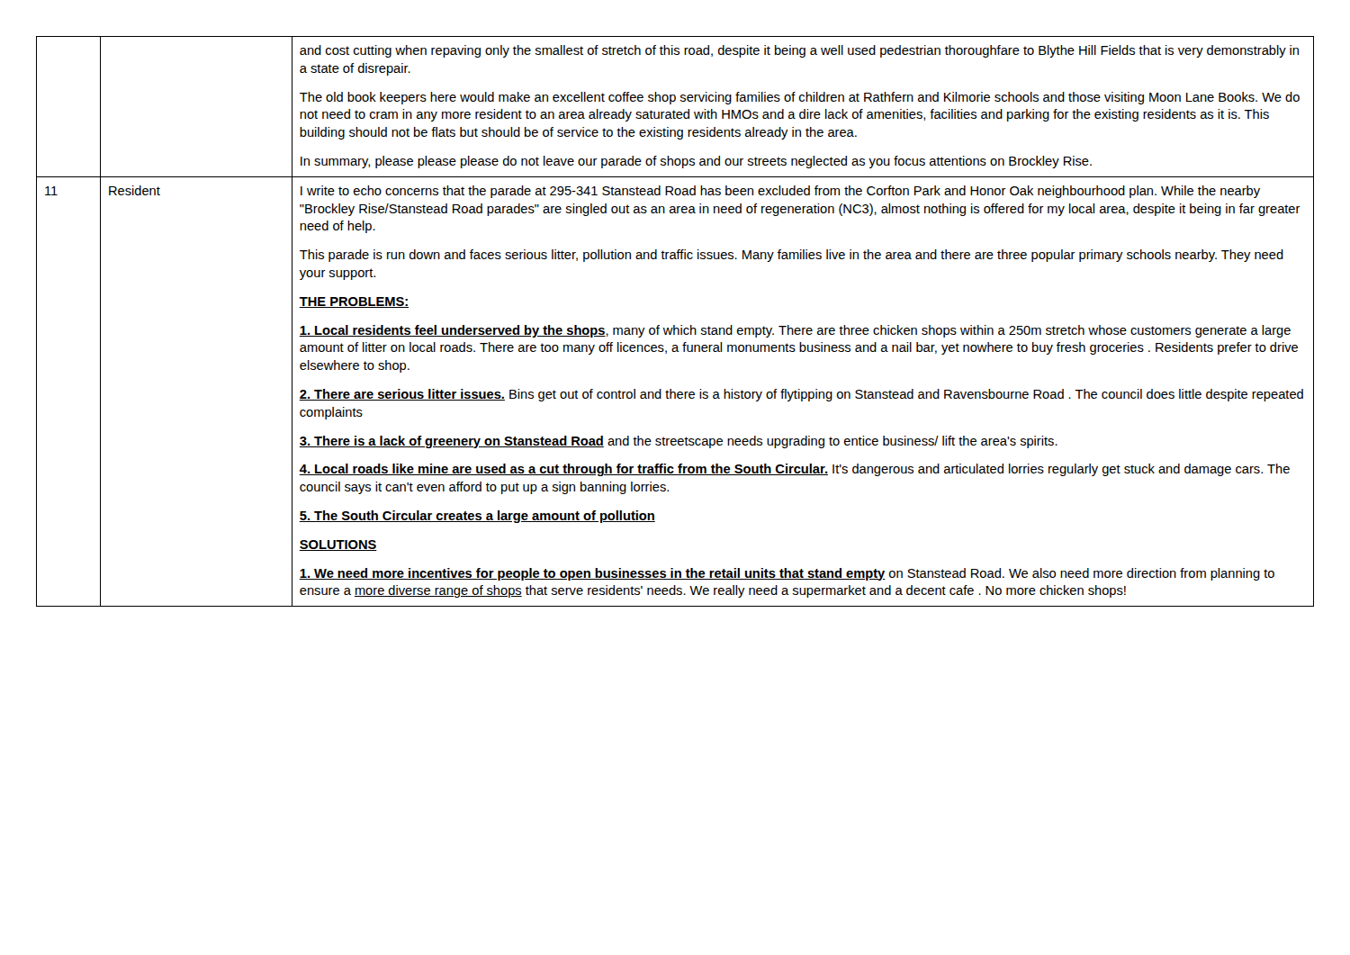| | | and cost cutting when repaving only the smallest of stretch of this road, despite it being a well used pedestrian thoroughfare to Blythe Hill Fields that is very demonstrably in a state of disrepair. The old book keepers here would make an excellent coffee shop servicing families of children at Rathfern and Kilmorie schools and those visiting Moon Lane Books. We do not need to cram in any more resident to an area already saturated with HMOs and a dire lack of amenities, facilities and parking for the existing residents as it is. This building should not be flats but should be of service to the existing residents already in the area. In summary, please please please do not leave our parade of shops and our streets neglected as you focus attentions on Brockley Rise. |
| 11 | Resident | I write to echo concerns that the parade at 295-341 Stanstead Road has been excluded from the Corfton Park and Honor Oak neighbourhood plan. While the nearby "Brockley Rise/Stanstead Road parades" are singled out as an area in need of regeneration (NC3), almost nothing is offered for my local area, despite it being in far greater need of help. This parade is run down and faces serious litter, pollution and traffic issues. Many families live in the area and there are three popular primary schools nearby. They need your support. THE PROBLEMS: 1. Local residents feel underserved by the shops , many of which stand empty. There are three chicken shops within a 250m stretch whose customers generate a large amount of litter on local roads. There are too many off licences, a funeral monuments business and a nail bar, yet nowhere to buy fresh groceries . Residents prefer to drive elsewhere to shop. 2. There are serious litter issues. Bins get out of control and there is a history of flytipping on Stanstead and Ravensbourne Road . The council does little despite repeated complaints 3. There is a lack of greenery on Stanstead Road and the streetscape needs upgrading to entice business/ lift the area's spirits. 4. Local roads like mine are used as a cut through for traffic from the South Circular. It's dangerous and articulated lorries regularly get stuck and damage cars. The council says it can't even afford to put up a sign banning lorries. 5. The South Circular creates a large amount of pollution SOLUTIONS 1. We need more incentives for people to open businesses in the retail units that stand empty on Stanstead Road. We also need more direction from planning to ensure a more diverse range of shops that serve residents' needs. We really need a supermarket and a decent cafe . No more chicken shops! |